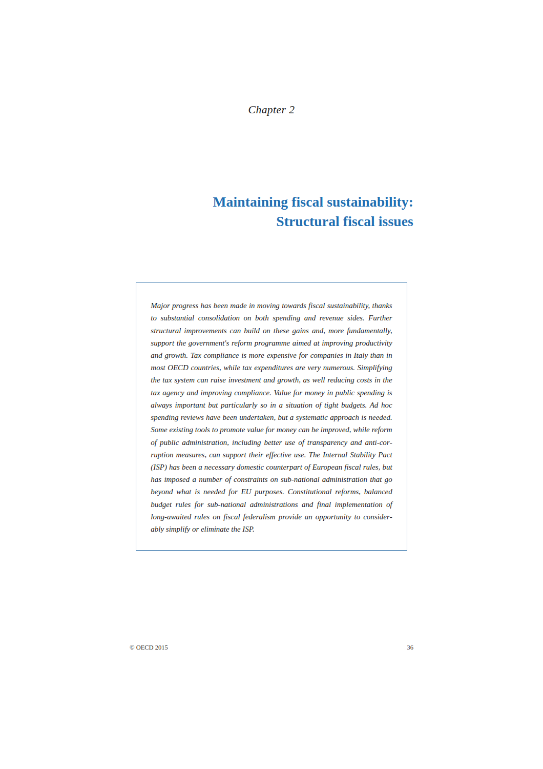Chapter 2
Maintaining fiscal sustainability:
Structural fiscal issues
Major progress has been made in moving towards fiscal sustainability, thanks to substantial consolidation on both spending and revenue sides. Further structural improvements can build on these gains and, more fundamentally, support the government's reform programme aimed at improving productivity and growth. Tax compliance is more expensive for companies in Italy than in most OECD countries, while tax expenditures are very numerous. Simplifying the tax system can raise investment and growth, as well reducing costs in the tax agency and improving compliance. Value for money in public spending is always important but particularly so in a situation of tight budgets. Ad hoc spending reviews have been undertaken, but a systematic approach is needed. Some existing tools to promote value for money can be improved, while reform of public administration, including better use of transparency and anti-corruption measures, can support their effective use. The Internal Stability Pact (ISP) has been a necessary domestic counterpart of European fiscal rules, but has imposed a number of constraints on sub-national administration that go beyond what is needed for EU purposes. Constitutional reforms, balanced budget rules for sub-national administrations and final implementation of long-awaited rules on fiscal federalism provide an opportunity to considerably simplify or eliminate the ISP.
© OECD 2015 36